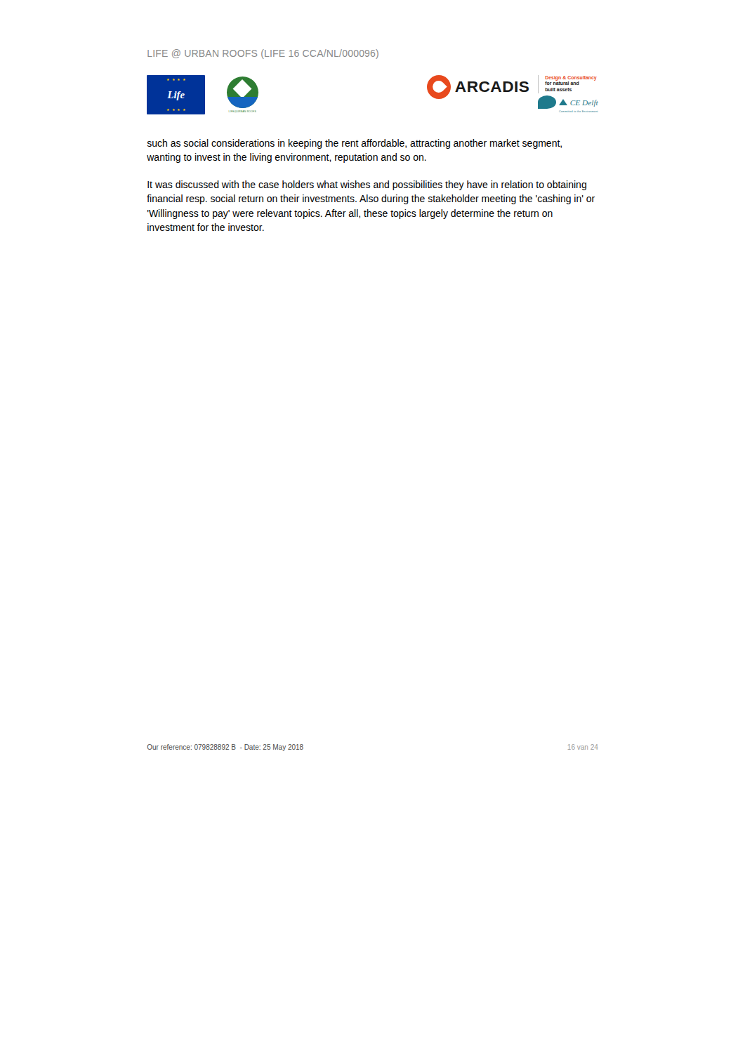LIFE @ URBAN ROOFS (LIFE 16 CCA/NL/000096)
★ ★ ★ ★
Life
★ ★ ★ ★
LIFE@URBAN ROOFS
ARCADIS
Design & Consultancy
for natural and
built assets
CE Delft
Committed to the Environment
such as social considerations in keeping the rent affordable, attracting another market segment, wanting to invest in the living environment, reputation and so on.
It was discussed with the case holders what wishes and possibilities they have in relation to obtaining financial resp. social return on their investments. Also during the stakeholder meeting the 'cashing in' or 'Willingness to pay' were relevant topics. After all, these topics largely determine the return on investment for the investor.
Our reference: 079828892 B - Date: 25 May 2018
16 van 24